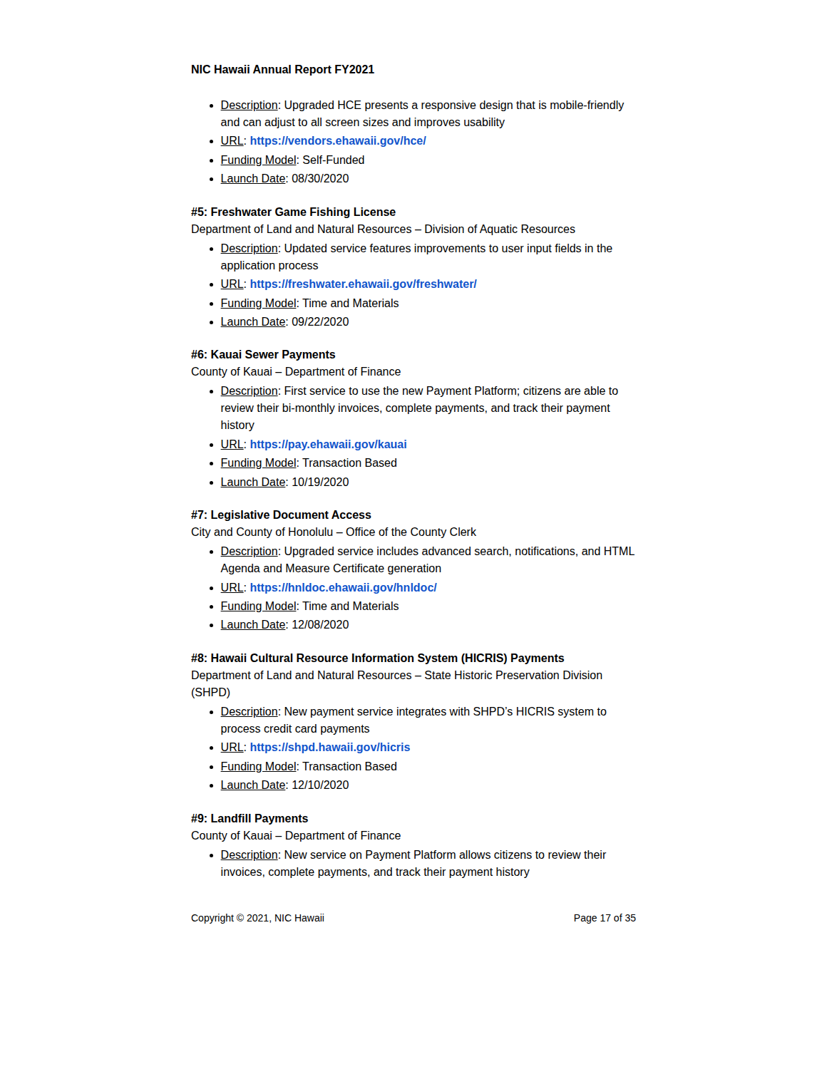NIC Hawaii Annual Report FY2021
Description: Upgraded HCE presents a responsive design that is mobile-friendly and can adjust to all screen sizes and improves usability
URL: https://vendors.ehawaii.gov/hce/
Funding Model: Self-Funded
Launch Date: 08/30/2020
#5: Freshwater Game Fishing License
Department of Land and Natural Resources – Division of Aquatic Resources
Description: Updated service features improvements to user input fields in the application process
URL: https://freshwater.ehawaii.gov/freshwater/
Funding Model: Time and Materials
Launch Date: 09/22/2020
#6: Kauai Sewer Payments
County of Kauai – Department of Finance
Description: First service to use the new Payment Platform; citizens are able to review their bi-monthly invoices, complete payments, and track their payment history
URL: https://pay.ehawaii.gov/kauai
Funding Model: Transaction Based
Launch Date: 10/19/2020
#7: Legislative Document Access
City and County of Honolulu – Office of the County Clerk
Description: Upgraded service includes advanced search, notifications, and HTML Agenda and Measure Certificate generation
URL: https://hnldoc.ehawaii.gov/hnldoc/
Funding Model: Time and Materials
Launch Date: 12/08/2020
#8: Hawaii Cultural Resource Information System (HICRIS) Payments
Department of Land and Natural Resources – State Historic Preservation Division (SHPD)
Description: New payment service integrates with SHPD’s HICRIS system to process credit card payments
URL: https://shpd.hawaii.gov/hicris
Funding Model: Transaction Based
Launch Date: 12/10/2020
#9: Landfill Payments
County of Kauai – Department of Finance
Description: New service on Payment Platform allows citizens to review their invoices, complete payments, and track their payment history
Copyright © 2021, NIC Hawaii Page 17 of 35